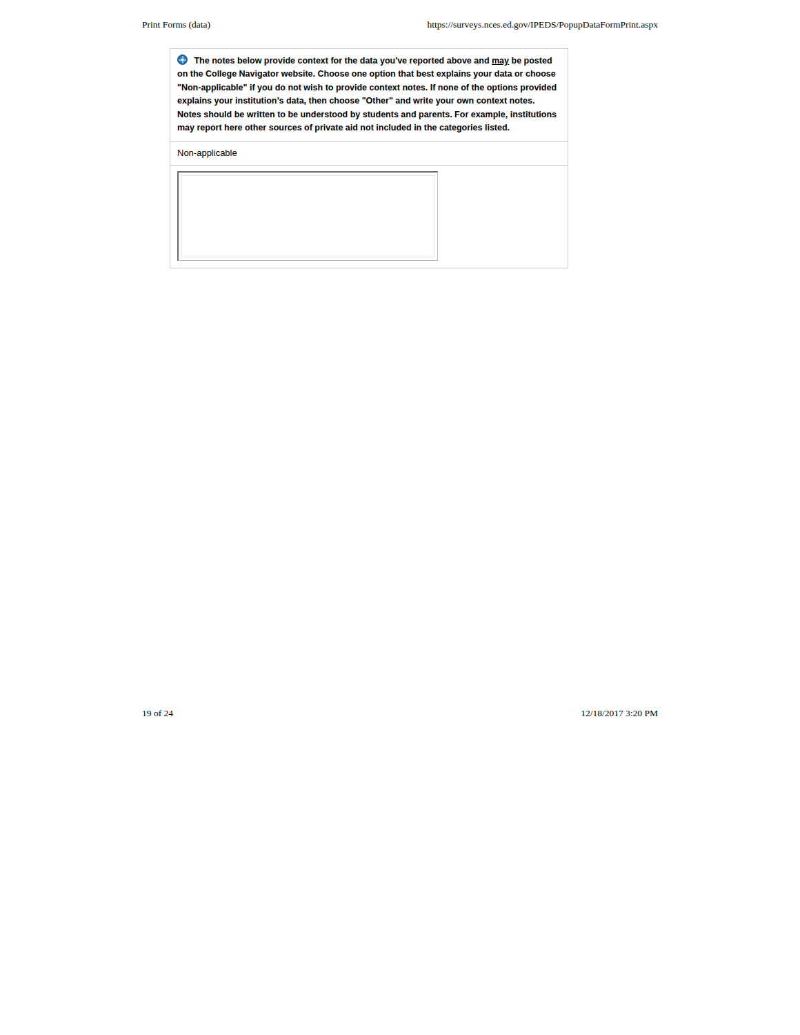Print Forms (data) https://surveys.nces.ed.gov/IPEDS/PopupDataFormPrint.aspx
| The notes below provide context for the data you've reported above and may be posted on the College Navigator website. Choose one option that best explains your data or choose "Non-applicable" if you do not wish to provide context notes. If none of the options provided explains your institution’s data, then choose "Other" and write your own context notes. Notes should be written to be understood by students and parents. For example, institutions may report here other sources of private aid not included in the categories listed. |
| Non-applicable |
19 of 24 12/18/2017 3:20 PM